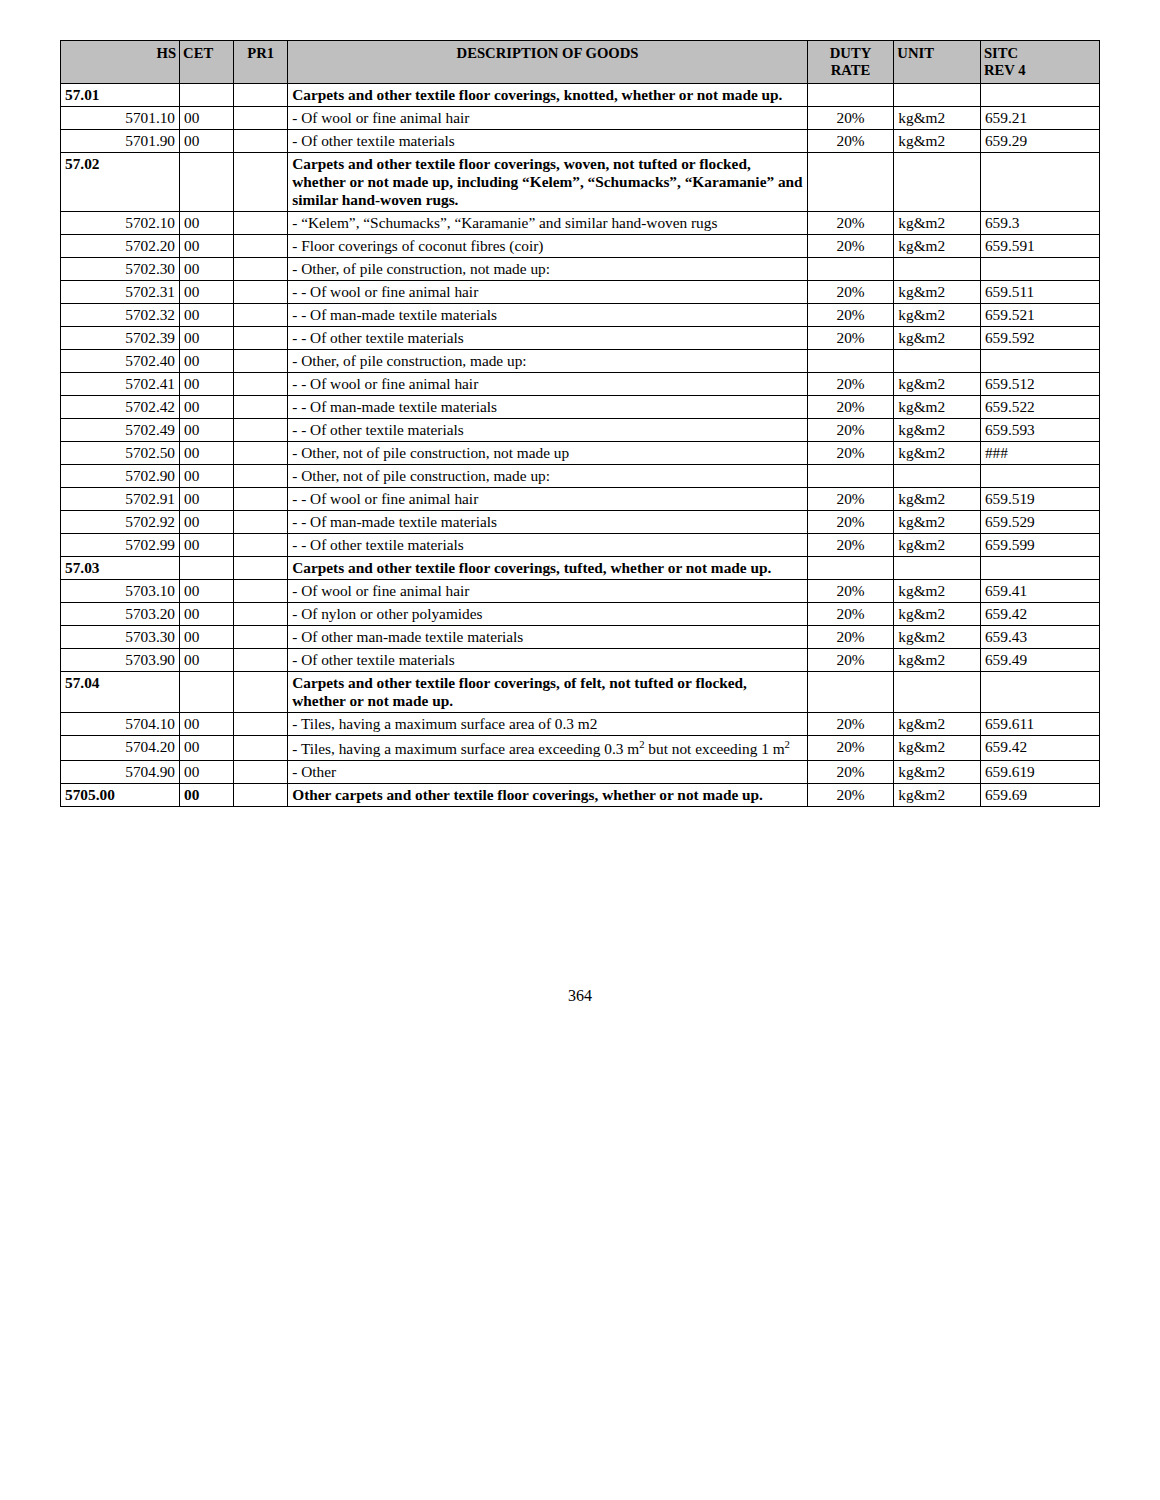| HS | CET | PR1 | DESCRIPTION OF GOODS | DUTY RATE | UNIT | SITC REV 4 |
| --- | --- | --- | --- | --- | --- | --- |
| 57.01 | | | Carpets and other textile floor coverings, knotted, whether or not made up. | | | |
| 5701.10 | 00 | | - Of wool or fine animal hair | 20% | kg&m2 | 659.21 |
| 5701.90 | 00 | | - Of other textile materials | 20% | kg&m2 | 659.29 |
| 57.02 | | | Carpets and other textile floor coverings, woven, not tufted or flocked, whether or not made up, including “Kelem”, “Schumacks”, “Karamanie” and similar hand-woven rugs. | | | |
| 5702.10 | 00 | | - “Kelem”, “Schumacks”, “Karamanie” and similar hand-woven rugs | 20% | kg&m2 | 659.3 |
| 5702.20 | 00 | | - Floor coverings of coconut fibres (coir) | 20% | kg&m2 | 659.591 |
| 5702.30 | 00 | | - Other, of pile construction, not made up: | | | |
| 5702.31 | 00 | | - - Of wool or fine animal hair | 20% | kg&m2 | 659.511 |
| 5702.32 | 00 | | - - Of man-made textile materials | 20% | kg&m2 | 659.521 |
| 5702.39 | 00 | | - - Of other textile materials | 20% | kg&m2 | 659.592 |
| 5702.40 | 00 | | - Other, of pile construction, made up: | | | |
| 5702.41 | 00 | | - - Of wool or fine animal hair | 20% | kg&m2 | 659.512 |
| 5702.42 | 00 | | - - Of man-made textile materials | 20% | kg&m2 | 659.522 |
| 5702.49 | 00 | | - - Of other textile materials | 20% | kg&m2 | 659.593 |
| 5702.50 | 00 | | - Other, not of pile construction, not made up | 20% | kg&m2 | ### |
| 5702.90 | 00 | | - Other, not of pile construction, made up: | | | |
| 5702.91 | 00 | | - - Of wool or fine animal hair | 20% | kg&m2 | 659.519 |
| 5702.92 | 00 | | - - Of man-made textile materials | 20% | kg&m2 | 659.529 |
| 5702.99 | 00 | | - - Of other textile materials | 20% | kg&m2 | 659.599 |
| 57.03 | | | Carpets and other textile floor coverings, tufted, whether or not made up. | | | |
| 5703.10 | 00 | | - Of wool or fine animal hair | 20% | kg&m2 | 659.41 |
| 5703.20 | 00 | | - Of nylon or other polyamides | 20% | kg&m2 | 659.42 |
| 5703.30 | 00 | | - Of other man-made textile materials | 20% | kg&m2 | 659.43 |
| 5703.90 | 00 | | - Of other textile materials | 20% | kg&m2 | 659.49 |
| 57.04 | | | Carpets and other textile floor coverings, of felt, not tufted or flocked, whether or not made up. | | | |
| 5704.10 | 00 | | - Tiles, having a maximum surface area of 0.3 m2 | 20% | kg&m2 | 659.611 |
| 5704.20 | 00 | | - Tiles, having a maximum surface area exceeding 0.3 m 2 but not exceeding 1 m 2 | 20% | kg&m2 | 659.42 |
| 5704.90 | 00 | | - Other | 20% | kg&m2 | 659.619 |
| 5705.00 | 00 | | Other carpets and other textile floor coverings, whether or not made up. | 20% | kg&m2 | 659.69 |
364